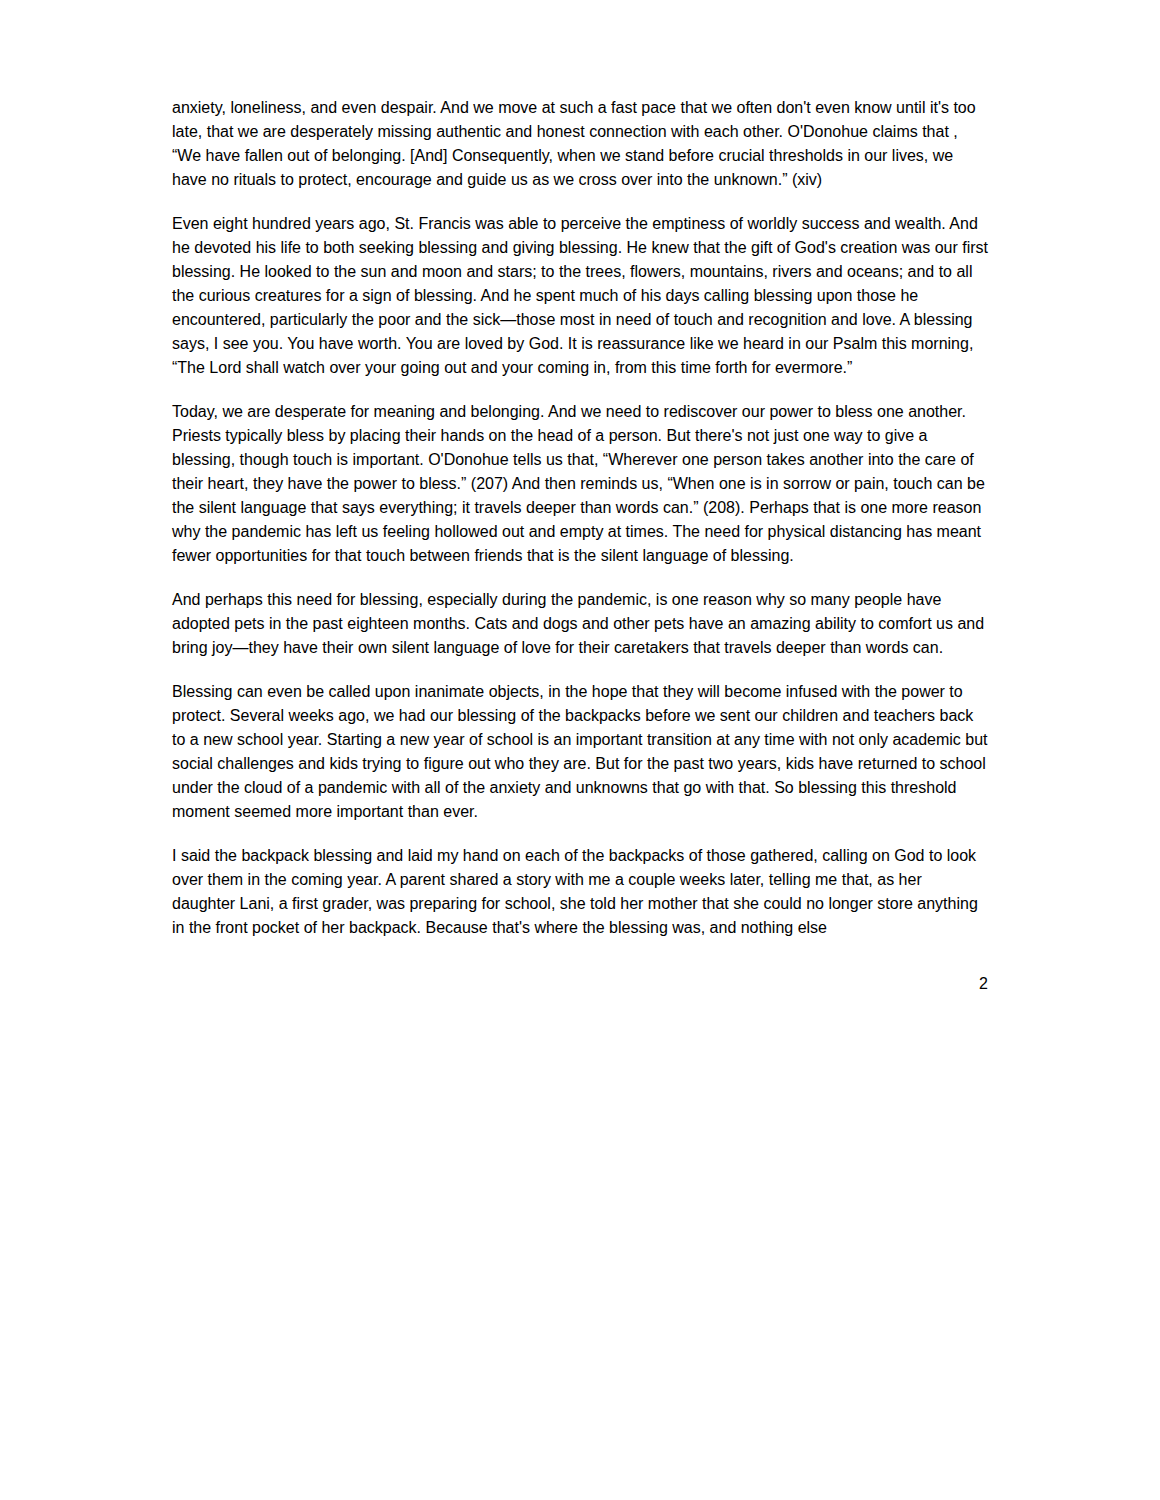anxiety, loneliness, and even despair. And we move at such a fast pace that we often don't even know until it's too late, that we are desperately missing authentic and honest connection with each other. O'Donohue claims that , “We have fallen out of belonging. [And] Consequently, when we stand before crucial thresholds in our lives, we have no rituals to protect, encourage and guide us as we cross over into the unknown.” (xiv)
Even eight hundred years ago, St. Francis was able to perceive the emptiness of worldly success and wealth. And he devoted his life to both seeking blessing and giving blessing. He knew that the gift of God's creation was our first blessing. He looked to the sun and moon and stars; to the trees, flowers, mountains, rivers and oceans; and to all the curious creatures for a sign of blessing. And he spent much of his days calling blessing upon those he encountered, particularly the poor and the sick—those most in need of touch and recognition and love. A blessing says, I see you. You have worth. You are loved by God. It is reassurance like we heard in our Psalm this morning, “The Lord shall watch over your going out and your coming in, from this time forth for evermore.”
Today, we are desperate for meaning and belonging. And we need to rediscover our power to bless one another. Priests typically bless by placing their hands on the head of a person. But there's not just one way to give a blessing, though touch is important. O'Donohue tells us that, “Wherever one person takes another into the care of their heart, they have the power to bless.” (207) And then reminds us, “When one is in sorrow or pain, touch can be the silent language that says everything; it travels deeper than words can.” (208). Perhaps that is one more reason why the pandemic has left us feeling hollowed out and empty at times. The need for physical distancing has meant fewer opportunities for that touch between friends that is the silent language of blessing.
And perhaps this need for blessing, especially during the pandemic, is one reason why so many people have adopted pets in the past eighteen months. Cats and dogs and other pets have an amazing ability to comfort us and bring joy—they have their own silent language of love for their caretakers that travels deeper than words can.
Blessing can even be called upon inanimate objects, in the hope that they will become infused with the power to protect. Several weeks ago, we had our blessing of the backpacks before we sent our children and teachers back to a new school year. Starting a new year of school is an important transition at any time with not only academic but social challenges and kids trying to figure out who they are. But for the past two years, kids have returned to school under the cloud of a pandemic with all of the anxiety and unknowns that go with that. So blessing this threshold moment seemed more important than ever.
I said the backpack blessing and laid my hand on each of the backpacks of those gathered, calling on God to look over them in the coming year. A parent shared a story with me a couple weeks later, telling me that, as her daughter Lani, a first grader, was preparing for school, she told her mother that she could no longer store anything in the front pocket of her backpack. Because that's where the blessing was, and nothing else
2